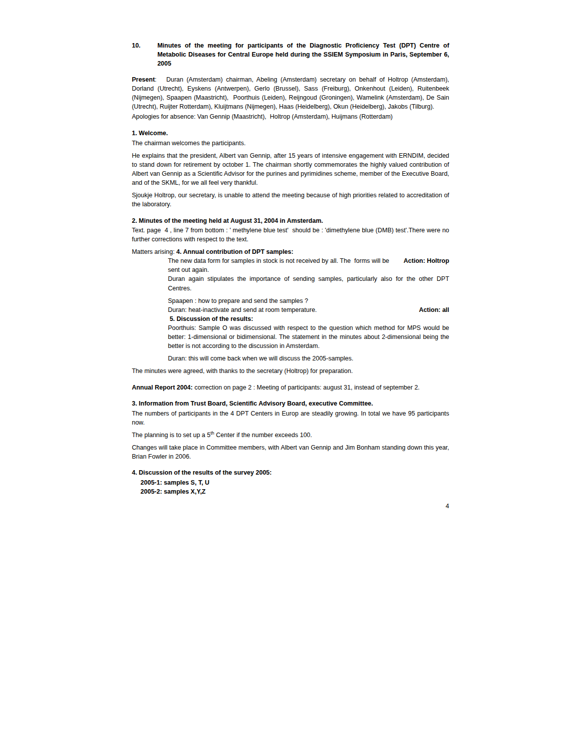10.
Minutes of the meeting for participants of the Diagnostic Proficiency Test (DPT) Centre of Metabolic Diseases for Central Europe held during the SSIEM Symposium in Paris, September 6, 2005
Present: Duran (Amsterdam) chairman, Abeling (Amsterdam) secretary on behalf of Holtrop (Amsterdam), Dorland (Utrecht), Eyskens (Antwerpen), Gerlo (Brussel), Sass (Freiburg), Onkenhout (Leiden), Ruitenbeek (Nijmegen), Spaapen (Maastricht), Poorthuis (Leiden), Reijngoud (Groningen), Wamelink (Amsterdam), De Sain (Utrecht), Ruijter Rotterdam), Kluijtmans (Nijmegen), Haas (Heidelberg), Okun (Heidelberg), Jakobs (Tilburg).
Apologies for absence: Van Gennip (Maastricht), Holtrop (Amsterdam), Huijmans (Rotterdam)
1. Welcome.
The chairman welcomes the participants.
He explains that the president, Albert van Gennip, after 15 years of intensive engagement with ERNDIM, decided to stand down for retirement by october 1. The chairman shortly commemorates the highly valued contribution of Albert van Gennip as a Scientific Advisor for the purines and pyrimidines scheme, member of the Executive Board, and of the SKML, for we all feel very thankful.
Sjoukje Holtrop, our secretary, is unable to attend the meeting because of high priorities related to accreditation of the laboratory.
2. Minutes of the meeting held at August 31, 2004 in Amsterdam.
Text. page 4 , line 7 from bottom : ' methylene blue test' should be : 'dimethylene blue (DMB) test'.There were no further corrections with respect to the text.
Matters arising: 4. Annual contribution of DPT samples:
The new data form for samples in stock is not received by all. The forms will be sent out again.
Action: Holtrop
Duran again stipulates the importance of sending samples, particularly also for the other DPT Centres.
Spaapen : how to prepare and send the samples ?
Duran: heat-inactivate and send at room temperature.
Action: all
5. Discussion of the results:
Poorthuis: Sample O was discussed with respect to the question which method for MPS would be better: 1-dimensional or bidimensional. The statement in the minutes about 2-dimensional being the better is not according to the discussion in Amsterdam.
Duran: this will come back when we will discuss the 2005-samples.
The minutes were agreed, with thanks to the secretary (Holtrop) for preparation.
Annual Report 2004: correction on page 2 : Meeting of participants: august 31, instead of september 2.
3. Information from Trust Board, Scientific Advisory Board, executive Committee.
The numbers of participants in the 4 DPT Centers in Europ are steadily growing. In total we have 95 participants now.
The planning is to set up a 5th Center if the number exceeds 100.
Changes will take place in Committee members, with Albert van Gennip and Jim Bonham standing down this year, Brian Fowler in 2006.
4. Discussion of the results of the survey 2005:
2005-1: samples S, T, U
2005-2: samples X,Y,Z
4